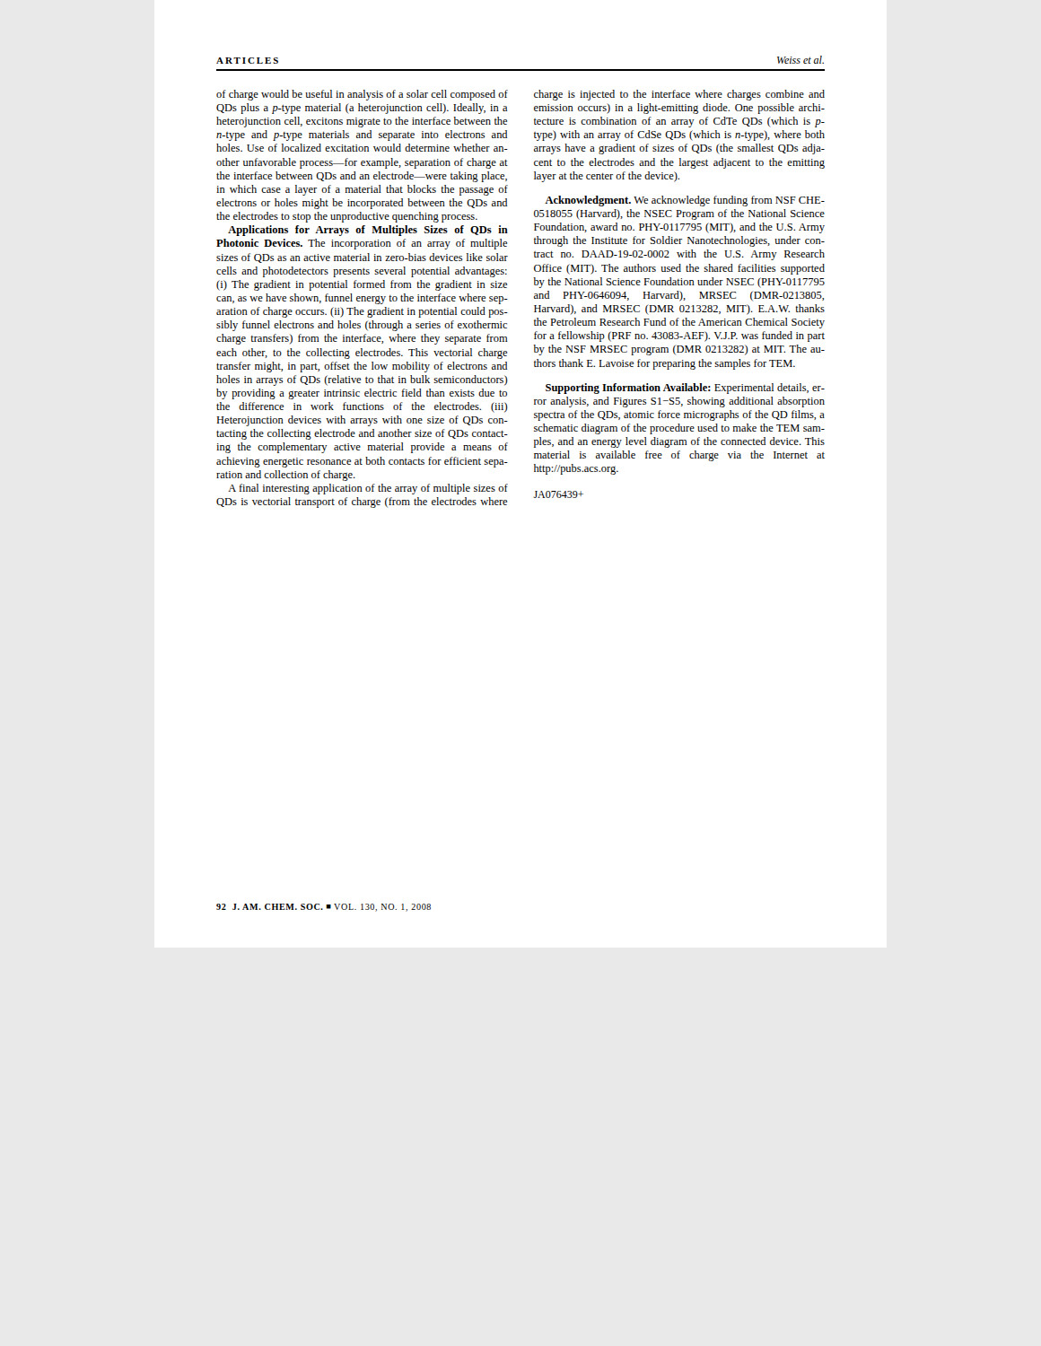Articles
Weiss et al.
of charge would be useful in analysis of a solar cell composed of QDs plus a p-type material (a heterojunction cell). Ideally, in a heterojunction cell, excitons migrate to the interface between the n-type and p-type materials and separate into electrons and holes. Use of localized excitation would determine whether another unfavorable process—for example, separation of charge at the interface between QDs and an electrode—were taking place, in which case a layer of a material that blocks the passage of electrons or holes might be incorporated between the QDs and the electrodes to stop the unproductive quenching process.
Applications for Arrays of Multiples Sizes of QDs in Photonic Devices. The incorporation of an array of multiple sizes of QDs as an active material in zero-bias devices like solar cells and photodetectors presents several potential advantages: (i) The gradient in potential formed from the gradient in size can, as we have shown, funnel energy to the interface where separation of charge occurs. (ii) The gradient in potential could possibly funnel electrons and holes (through a series of exothermic charge transfers) from the interface, where they separate from each other, to the collecting electrodes. This vectorial charge transfer might, in part, offset the low mobility of electrons and holes in arrays of QDs (relative to that in bulk semiconductors) by providing a greater intrinsic electric field than exists due to the difference in work functions of the electrodes. (iii) Heterojunction devices with arrays with one size of QDs contacting the collecting electrode and another size of QDs contacting the complementary active material provide a means of achieving energetic resonance at both contacts for efficient separation and collection of charge.
A final interesting application of the array of multiple sizes of QDs is vectorial transport of charge (from the electrodes where charge is injected to the interface where charges combine and emission occurs) in a light-emitting diode. One possible architecture is combination of an array of CdTe QDs (which is p-type) with an array of CdSe QDs (which is n-type), where both arrays have a gradient of sizes of QDs (the smallest QDs adjacent to the electrodes and the largest adjacent to the emitting layer at the center of the device).
Acknowledgment. We acknowledge funding from NSF CHE-0518055 (Harvard), the NSEC Program of the National Science Foundation, award no. PHY-0117795 (MIT), and the U.S. Army through the Institute for Soldier Nanotechnologies, under contract no. DAAD-19-02-0002 with the U.S. Army Research Office (MIT). The authors used the shared facilities supported by the National Science Foundation under NSEC (PHY-0117795 and PHY-0646094, Harvard), MRSEC (DMR-0213805, Harvard), and MRSEC (DMR 0213282, MIT). E.A.W. thanks the Petroleum Research Fund of the American Chemical Society for a fellowship (PRF no. 43083-AEF). V.J.P. was funded in part by the NSF MRSEC program (DMR 0213282) at MIT. The authors thank E. Lavoise for preparing the samples for TEM.
Supporting Information Available: Experimental details, error analysis, and Figures S1−S5, showing additional absorption spectra of the QDs, atomic force micrographs of the QD films, a schematic diagram of the procedure used to make the TEM samples, and an energy level diagram of the connected device. This material is available free of charge via the Internet at http://pubs.acs.org.
JA076439+
92 J. AM. CHEM. SOC.■VOL. 130, NO. 1, 2008